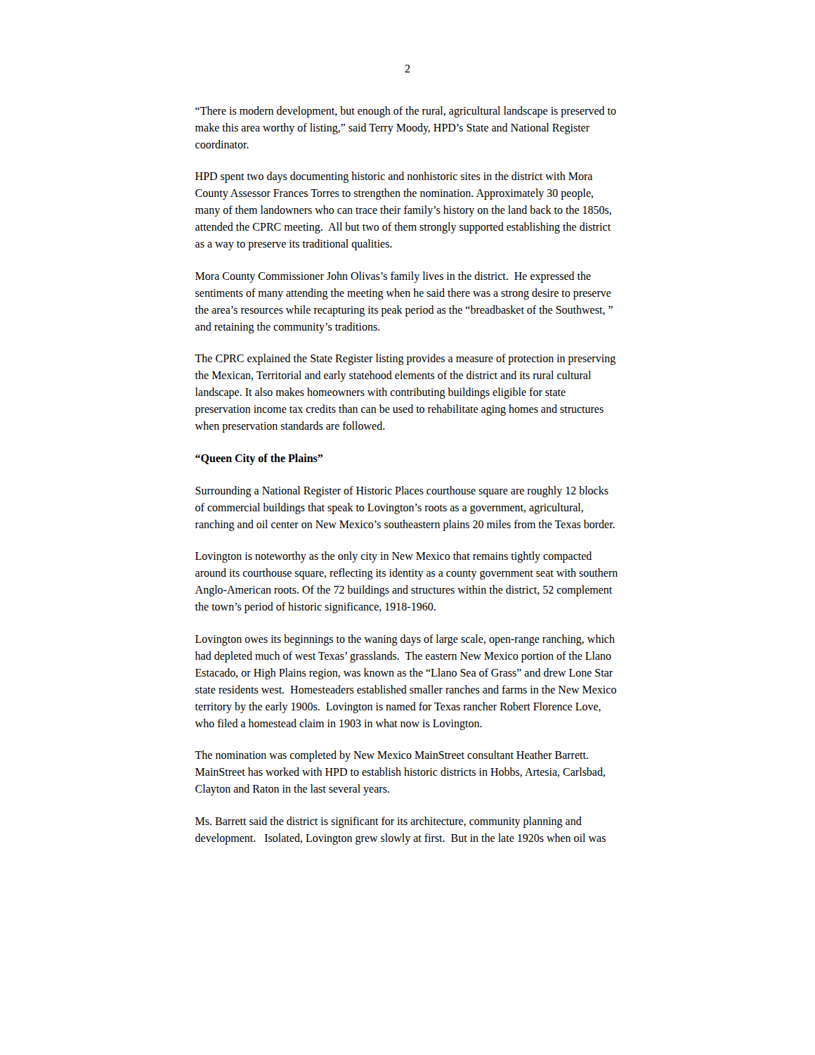2
“There is modern development, but enough of the rural, agricultural landscape is preserved to make this area worthy of listing,” said Terry Moody, HPD’s State and National Register coordinator.
HPD spent two days documenting historic and nonhistoric sites in the district with Mora County Assessor Frances Torres to strengthen the nomination. Approximately 30 people, many of them landowners who can trace their family’s history on the land back to the 1850s, attended the CPRC meeting. All but two of them strongly supported establishing the district as a way to preserve its traditional qualities.
Mora County Commissioner John Olivas’s family lives in the district. He expressed the sentiments of many attending the meeting when he said there was a strong desire to preserve the area’s resources while recapturing its peak period as the “breadbasket of the Southwest, ” and retaining the community’s traditions.
The CPRC explained the State Register listing provides a measure of protection in preserving the Mexican, Territorial and early statehood elements of the district and its rural cultural landscape. It also makes homeowners with contributing buildings eligible for state preservation income tax credits than can be used to rehabilitate aging homes and structures when preservation standards are followed.
“Queen City of the Plains”
Surrounding a National Register of Historic Places courthouse square are roughly 12 blocks of commercial buildings that speak to Lovington’s roots as a government, agricultural, ranching and oil center on New Mexico’s southeastern plains 20 miles from the Texas border.
Lovington is noteworthy as the only city in New Mexico that remains tightly compacted around its courthouse square, reflecting its identity as a county government seat with southern Anglo-American roots. Of the 72 buildings and structures within the district, 52 complement the town’s period of historic significance, 1918-1960.
Lovington owes its beginnings to the waning days of large scale, open-range ranching, which had depleted much of west Texas’ grasslands. The eastern New Mexico portion of the Llano Estacado, or High Plains region, was known as the “Llano Sea of Grass” and drew Lone Star state residents west. Homesteaders established smaller ranches and farms in the New Mexico territory by the early 1900s. Lovington is named for Texas rancher Robert Florence Love, who filed a homestead claim in 1903 in what now is Lovington.
The nomination was completed by New Mexico MainStreet consultant Heather Barrett. MainStreet has worked with HPD to establish historic districts in Hobbs, Artesia, Carlsbad, Clayton and Raton in the last several years.
Ms. Barrett said the district is significant for its architecture, community planning and development. Isolated, Lovington grew slowly at first. But in the late 1920s when oil was